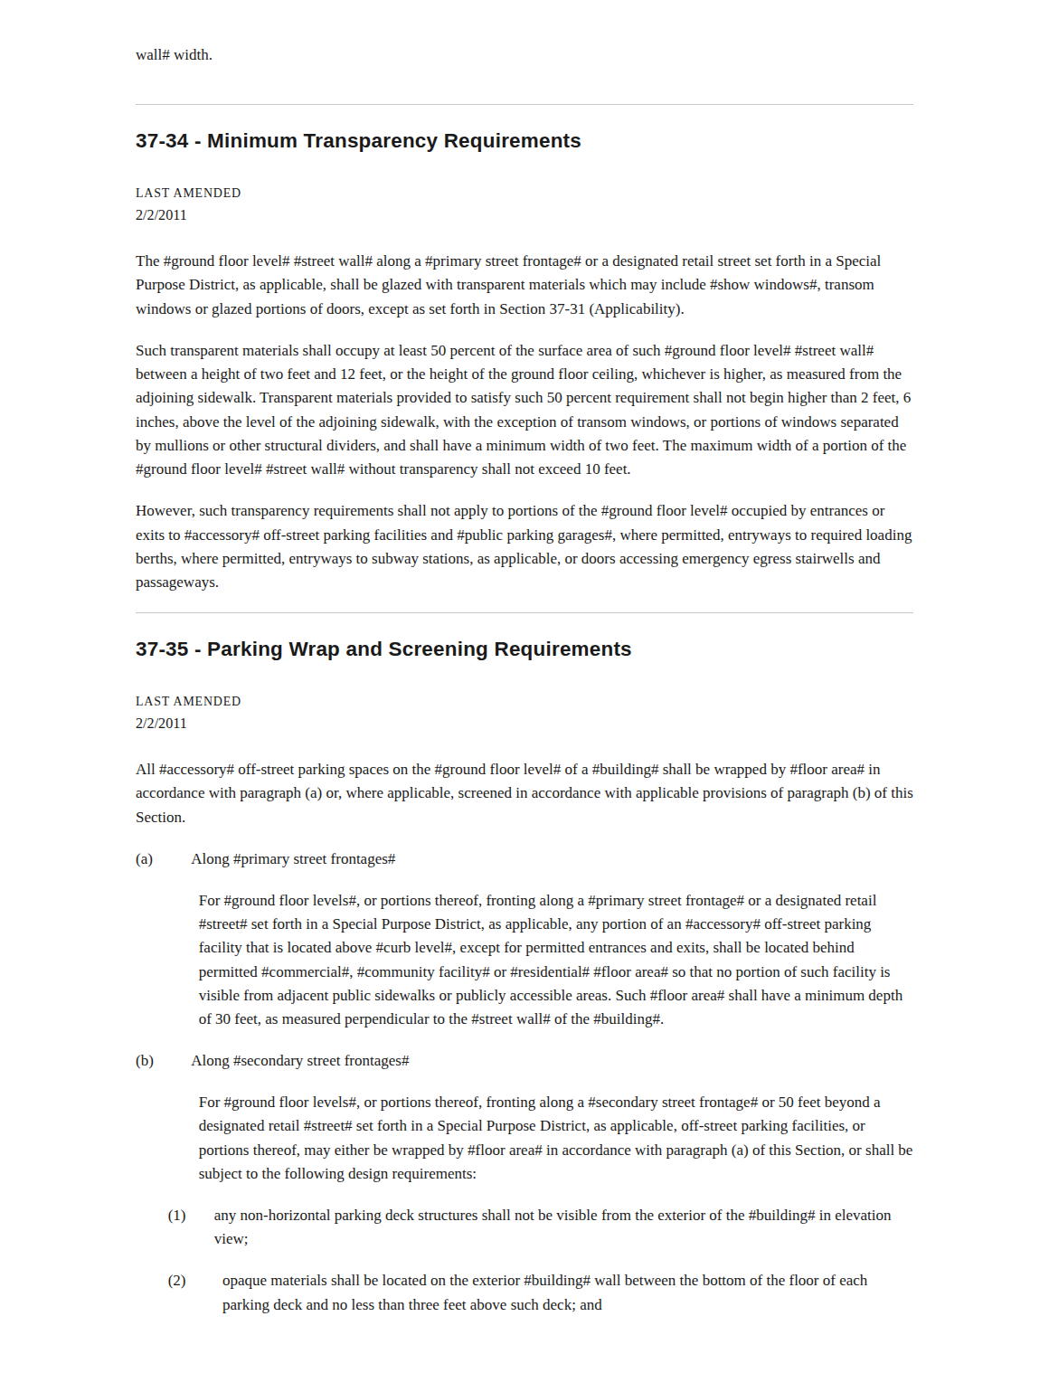wall# width.
37-34 - Minimum Transparency Requirements
Last Amended
2/2/2011
The #ground floor level# #street wall# along a #primary street frontage# or a designated retail street set forth in a Special Purpose District, as applicable, shall be glazed with transparent materials which may include #show windows#, transom windows or glazed portions of doors, except as set forth in Section 37-31 (Applicability).
Such transparent materials shall occupy at least 50 percent of the surface area of such #ground floor level# #street wall# between a height of two feet and 12 feet, or the height of the ground floor ceiling, whichever is higher, as measured from the adjoining sidewalk. Transparent materials provided to satisfy such 50 percent requirement shall not begin higher than 2 feet, 6 inches, above the level of the adjoining sidewalk, with the exception of transom windows, or portions of windows separated by mullions or other structural dividers, and shall have a minimum width of two feet. The maximum width of a portion of the #ground floor level# #street wall# without transparency shall not exceed 10 feet.
However, such transparency requirements shall not apply to portions of the #ground floor level# occupied by entrances or exits to #accessory# off-street parking facilities and #public parking garages#, where permitted, entryways to required loading berths, where permitted, entryways to subway stations, as applicable, or doors accessing emergency egress stairwells and passageways.
37-35 - Parking Wrap and Screening Requirements
Last Amended
2/2/2011
All #accessory# off-street parking spaces on the #ground floor level# of a #building# shall be wrapped by #floor area# in accordance with paragraph (a) or, where applicable, screened in accordance with applicable provisions of paragraph (b) of this Section.
(a)
Along #primary street frontages#
For #ground floor levels#, or portions thereof, fronting along a #primary street frontage# or a designated retail #street# set forth in a Special Purpose District, as applicable, any portion of an #accessory# off-street parking facility that is located above #curb level#, except for permitted entrances and exits, shall be located behind permitted #commercial#, #community facility# or #residential# #floor area# so that no portion of such facility is visible from adjacent public sidewalks or publicly accessible areas. Such #floor area# shall have a minimum depth of 30 feet, as measured perpendicular to the #street wall# of the #building#.
(b)
Along #secondary street frontages#
For #ground floor levels#, or portions thereof, fronting along a #secondary street frontage# or 50 feet beyond a designated retail #street# set forth in a Special Purpose District, as applicable, off-street parking facilities, or portions thereof, may either be wrapped by #floor area# in accordance with paragraph (a) of this Section, or shall be subject to the following design requirements:
(1)
any non-horizontal parking deck structures shall not be visible from the exterior of the #building# in elevation view;
(2)
opaque materials shall be located on the exterior #building# wall between the bottom of the floor of each parking deck and no less than three feet above such deck; and